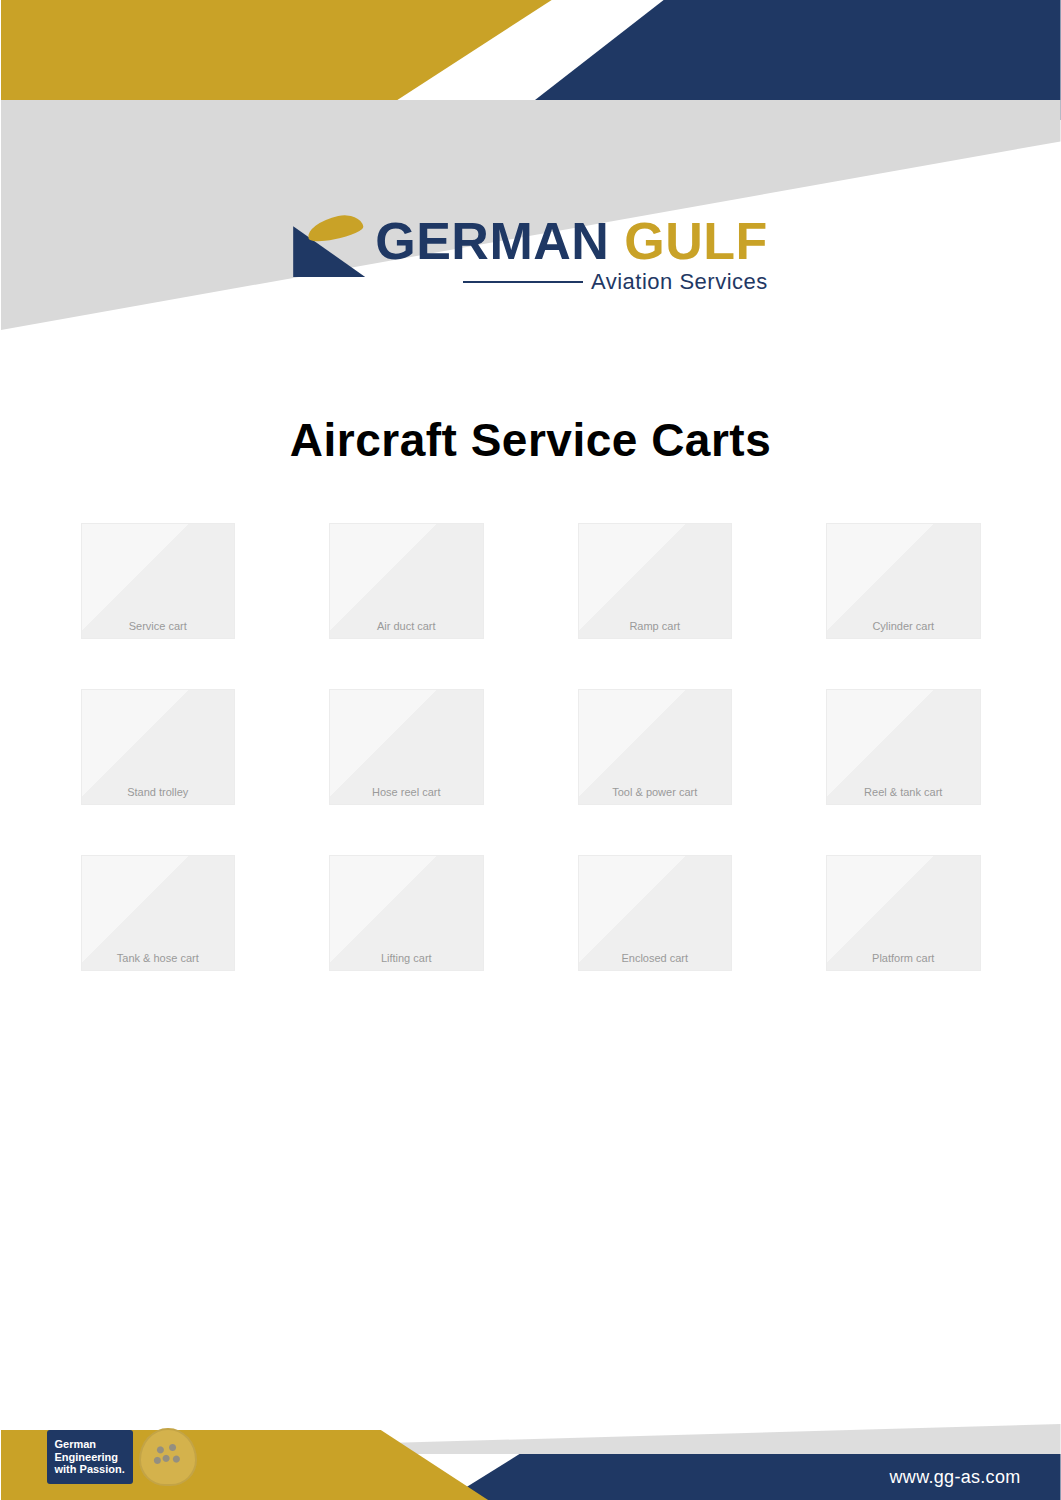GERMAN GULF
Aviation Services
Aircraft Service Carts
German
Engineering
with Passion.
www.gg-as.com